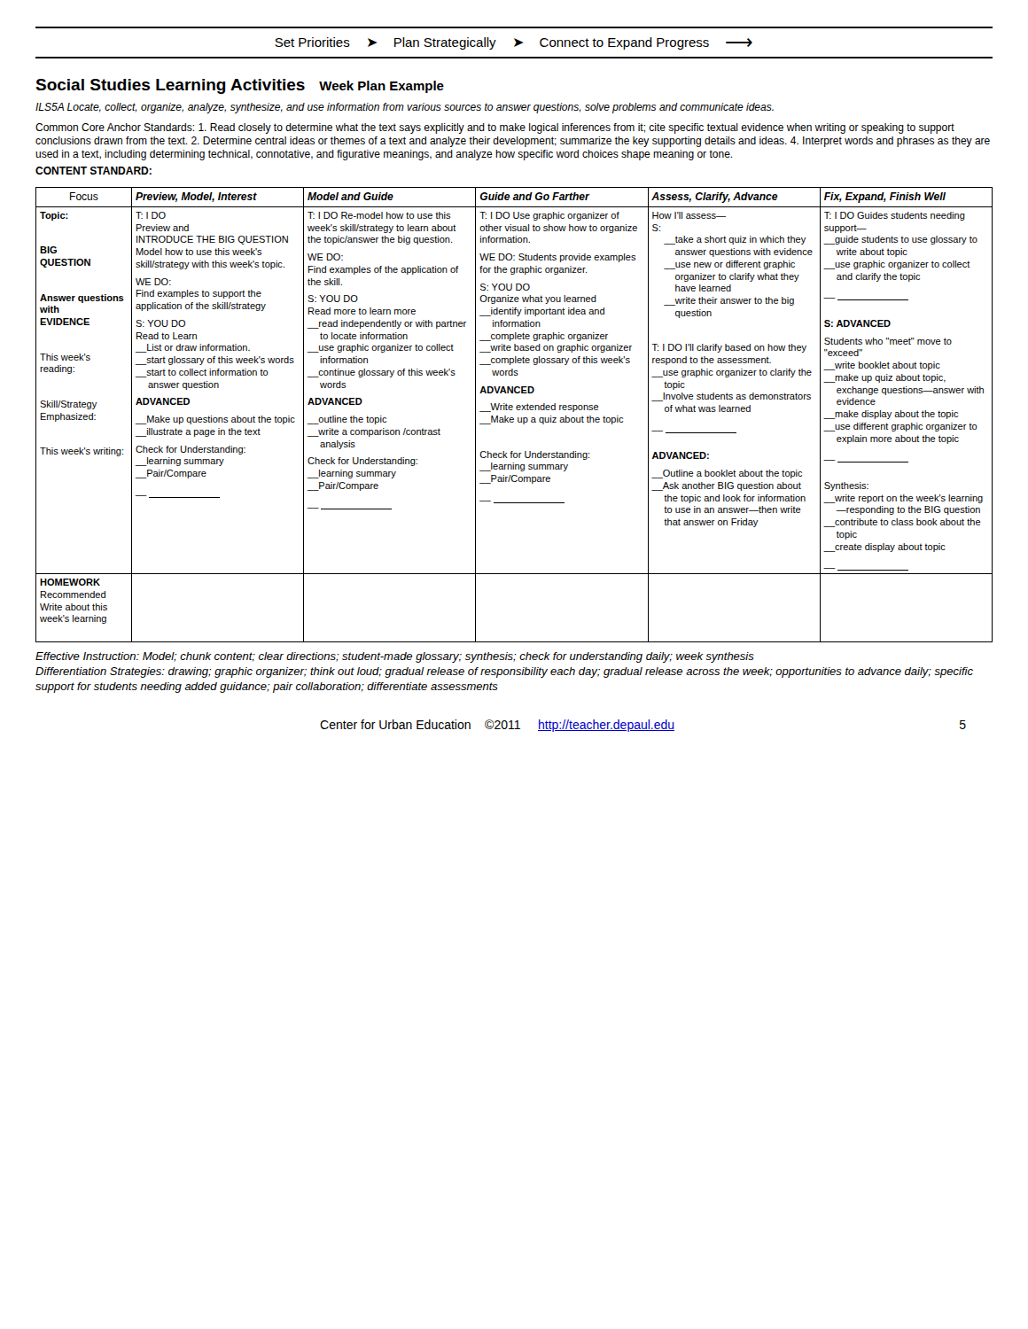Set Priorities ➤ Plan Strategically ➤ Connect to Expand Progress ⟶
Social Studies Learning Activities Week Plan Example
ILS5A Locate, collect, organize, analyze, synthesize, and use information from various sources to answer questions, solve problems and communicate ideas.
Common Core Anchor Standards: 1. Read closely to determine what the text says explicitly and to make logical inferences from it; cite specific textual evidence when writing or speaking to support conclusions drawn from the text. 2. Determine central ideas or themes of a text and analyze their development; summarize the key supporting details and ideas. 4. Interpret words and phrases as they are used in a text, including determining technical, connotative, and figurative meanings, and analyze how specific word choices shape meaning or tone.
CONTENT STANDARD:
| Focus | Preview, Model, Interest | Model and Guide | Guide and Go Farther | Assess, Clarify, Advance | Fix, Expand, Finish Well |
| --- | --- | --- | --- | --- | --- |
| Topic: BIG QUESTION Answer questions with EVIDENCE This week's reading: Skill/Strategy Emphasized: This week's writing: | T: I DO Preview and INTRODUCE THE BIG QUESTION Model how to use this week's skill/strategy with this week's topic. WE DO: Find examples to support the application of the skill/strategy S: YOU DO Read to Learn __List or draw information. __start glossary of this week's words __start to collect information to answer question ADVANCED __Make up questions about the topic __illustrate a page in the text Check for Understanding: __learning summary __Pair/Compare __ | T: I DO Re-model how to use this week's skill/strategy to learn about the topic/answer the big question. WE DO: Find examples of the application of the skill. S: YOU DO Read more to learn more __read independently or with partner to locate information __use graphic organizer to collect information __continue glossary of this week's words ADVANCED __outline the topic __write a comparison /contrast analysis Check for Understanding: __learning summary __Pair/Compare __ | T: I DO Use graphic organizer of other visual to show how to organize information. WE DO: Students provide examples for the graphic organizer. S: YOU DO Organize what you learned __identify important idea and information __complete graphic organizer __write based on graphic organizer __complete glossary of this week's words ADVANCED __Write extended response __Make up a quiz about the topic Check for Understanding: __learning summary __Pair/Compare __ | How I'll assess— S: __take a short quiz in which they answer questions with evidence __use new or different graphic organizer to clarify what they have learned __write their answer to the big question T: I DO I'll clarify based on how they respond to the assessment. __use graphic organizer to clarify the topic __Involve students as demonstrators of what was learned __ ADVANCED: __Outline a booklet about the topic __Ask another BIG question about the topic and look for information to use in an answer—then write that answer on Friday | T: I DO Guides students needing support— __guide students to use glossary to write about topic __use graphic organizer to collect and clarify the topic __ S: ADVANCED Students who "meet" move to "exceed" __write booklet about topic __make up quiz about topic, exchange questions—answer with evidence __make display about the topic __use different graphic organizer to explain more about the topic __ Synthesis: __write report on the week's learning—responding to the BIG question __contribute to class book about the topic __create display about topic __ |
| HOMEWORK Recommended Write about this week's learning | | | | | |
Effective Instruction: Model; chunk content; clear directions; student-made glossary; synthesis; check for understanding daily; week synthesis
Differentiation Strategies: drawing; graphic organizer; think out loud; gradual release of responsibility each day; gradual release across the week; opportunities to advance daily; specific support for students needing added guidance; pair collaboration; differentiate assessments
Center for Urban Education ©2011 http://teacher.depaul.edu 5